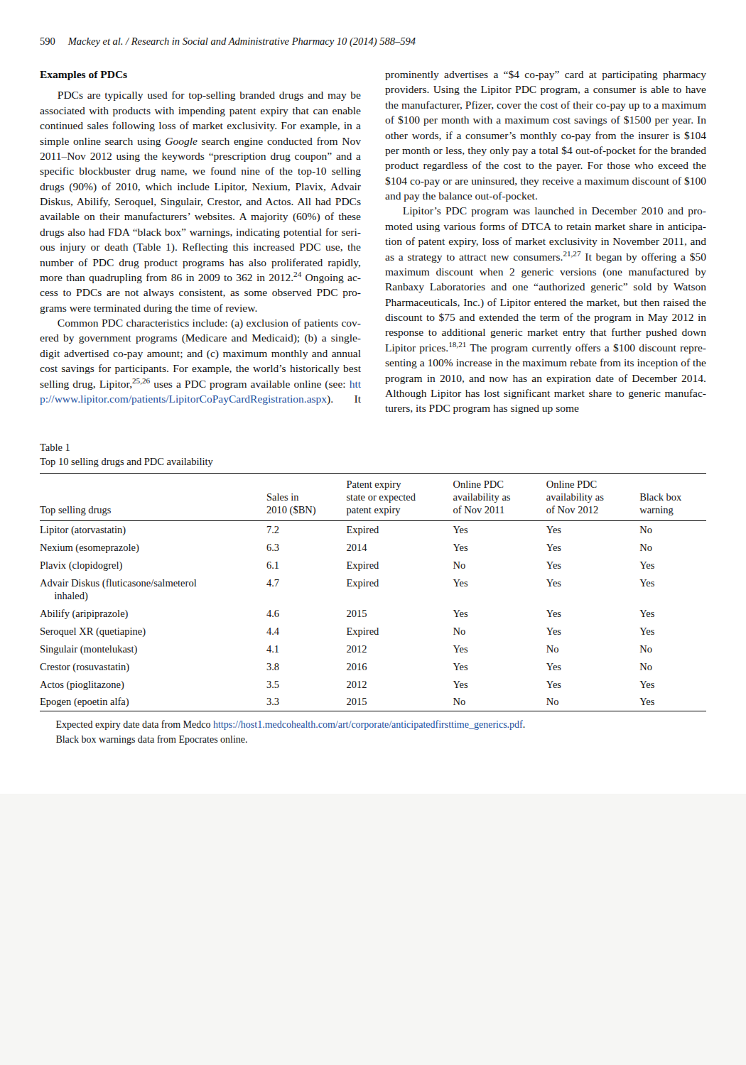590 Mackey et al. / Research in Social and Administrative Pharmacy 10 (2014) 588–594
Examples of PDCs
PDCs are typically used for top-selling branded drugs and may be associated with products with impending patent expiry that can enable continued sales following loss of market exclusivity. For example, in a simple online search using Google search engine conducted from Nov 2011–Nov 2012 using the keywords “prescription drug coupon” and a specific blockbuster drug name, we found nine of the top-10 selling drugs (90%) of 2010, which include Lipitor, Nexium, Plavix, Advair Diskus, Abilify, Seroquel, Singulair, Crestor, and Actos. All had PDCs available on their manufacturers’ websites. A majority (60%) of these drugs also had FDA “black box” warnings, indicating potential for serious injury or death (Table 1). Reflecting this increased PDC use, the number of PDC drug product programs has also proliferated rapidly, more than quadrupling from 86 in 2009 to 362 in 2012.24 Ongoing access to PDCs are not always consistent, as some observed PDC programs were terminated during the time of review.
Common PDC characteristics include: (a) exclusion of patients covered by government programs (Medicare and Medicaid); (b) a single-digit advertised co-pay amount; and (c) maximum monthly and annual cost savings for participants. For example, the world’s historically best selling drug, Lipitor,25,26 uses a PDC program available online (see: http://www.lipitor.com/patients/LipitorCoPayCardRegistration.aspx). It prominently advertises a “$4 co-pay” card at participating pharmacy providers. Using the Lipitor PDC program, a consumer is able to have the manufacturer, Pfizer, cover the cost of their co-pay up to a maximum of $100 per month with a maximum cost savings of $1500 per year. In other words, if a consumer’s monthly co-pay from the insurer is $104 per month or less, they only pay a total $4 out-of-pocket for the branded product regardless of the cost to the payer. For those who exceed the $104 co-pay or are uninsured, they receive a maximum discount of $100 and pay the balance out-of-pocket.
Lipitor’s PDC program was launched in December 2010 and promoted using various forms of DTCA to retain market share in anticipation of patent expiry, loss of market exclusivity in November 2011, and as a strategy to attract new consumers.21,27 It began by offering a $50 maximum discount when 2 generic versions (one manufactured by Ranbaxy Laboratories and one “authorized generic” sold by Watson Pharmaceuticals, Inc.) of Lipitor entered the market, but then raised the discount to $75 and extended the term of the program in May 2012 in response to additional generic market entry that further pushed down Lipitor prices.18,21 The program currently offers a $100 discount representing a 100% increase in the maximum rebate from its inception of the program in 2010, and now has an expiration date of December 2014. Although Lipitor has lost significant market share to generic manufacturers, its PDC program has signed up some
Table 1 Top 10 selling drugs and PDC availability
| Top selling drugs | Sales in 2010 ($BN) | Patent expiry state or expected patent expiry | Online PDC availability as of Nov 2011 | Online PDC availability as of Nov 2012 | Black box warning |
| --- | --- | --- | --- | --- | --- |
| Lipitor (atorvastatin) | 7.2 | Expired | Yes | Yes | No |
| Nexium (esomeprazole) | 6.3 | 2014 | Yes | Yes | No |
| Plavix (clopidogrel) | 6.1 | Expired | No | Yes | Yes |
| Advair Diskus (fluticasone/salmeterol inhaled) | 4.7 | Expired | Yes | Yes | Yes |
| Abilify (aripiprazole) | 4.6 | 2015 | Yes | Yes | Yes |
| Seroquel XR (quetiapine) | 4.4 | Expired | No | Yes | Yes |
| Singulair (montelukast) | 4.1 | 2012 | Yes | No | No |
| Crestor (rosuvastatin) | 3.8 | 2016 | Yes | Yes | No |
| Actos (pioglitazone) | 3.5 | 2012 | Yes | Yes | Yes |
| Epogen (epoetin alfa) | 3.3 | 2015 | No | No | Yes |
Expected expiry date data from Medco https://host1.medcohealth.com/art/corporate/anticipatedfirsttime_generics.pdf.
Black box warnings data from Epocrates online.